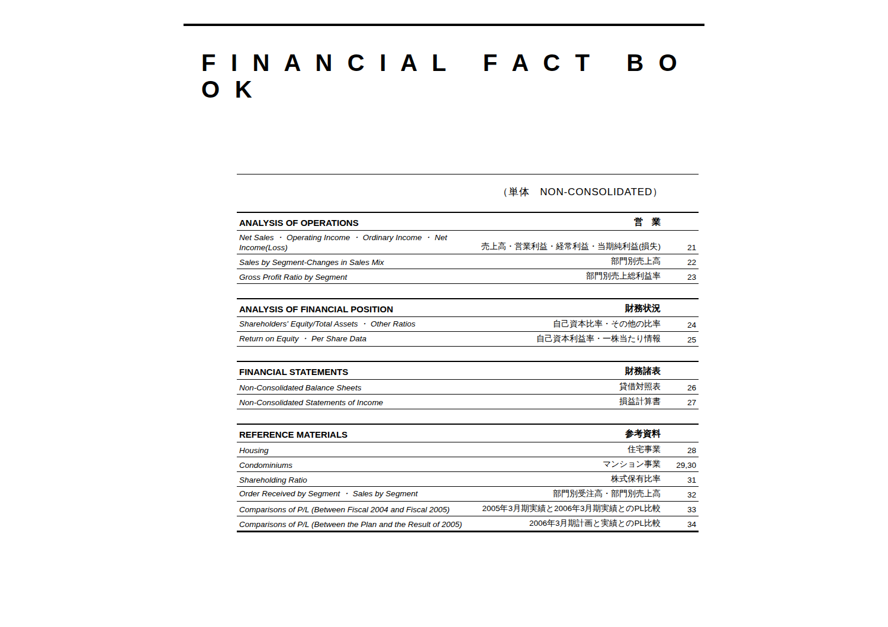F I N A N C I A L F A C T B O O K
（単体　NON-CONSOLIDATED）
| ANALYSIS OF OPERATIONS | 営 業 | |
| Net Sales ・ Operating Income ・ Ordinary Income ・ Net Income(Loss) | 売上高・営業利益・経常利益・当期純利益(損失) | 21 |
| Sales by Segment-Changes in Sales Mix | 部門別売上高 | 22 |
| Gross Profit Ratio by Segment | 部門別売上総利益率 | 23 |
| ANALYSIS OF FINANCIAL POSITION | 財務状況 | |
| Shareholders' Equity/Total Assets ・ Other Ratios | 自己資本比率・その他の比率 | 24 |
| Return on Equity ・ Per Share Data | 自己資本利益率・一株当たり情報 | 25 |
| FINANCIAL STATEMENTS | 財務諸表 | |
| Non-Consolidated Balance Sheets | 貸借対照表 | 26 |
| Non-Consolidated Statements of Income | 損益計算書 | 27 |
| REFERENCE MATERIALS | 参考資料 | |
| Housing | 住宅事業 | 28 |
| Condominiums | マンション事業 | 29,30 |
| Shareholding Ratio | 株式保有比率 | 31 |
| Order Received by Segment ・ Sales by Segment | 部門別受注高・部門別売上高 | 32 |
| Comparisons of P/L (Between Fiscal 2004 and Fiscal 2005) | 2005年3月期実績と2006年3月期実績とのPL比較 | 33 |
| Comparisons of P/L (Between the Plan and the Result of 2005) | 2006年3月期計画と実績とのPL比較 | 34 |